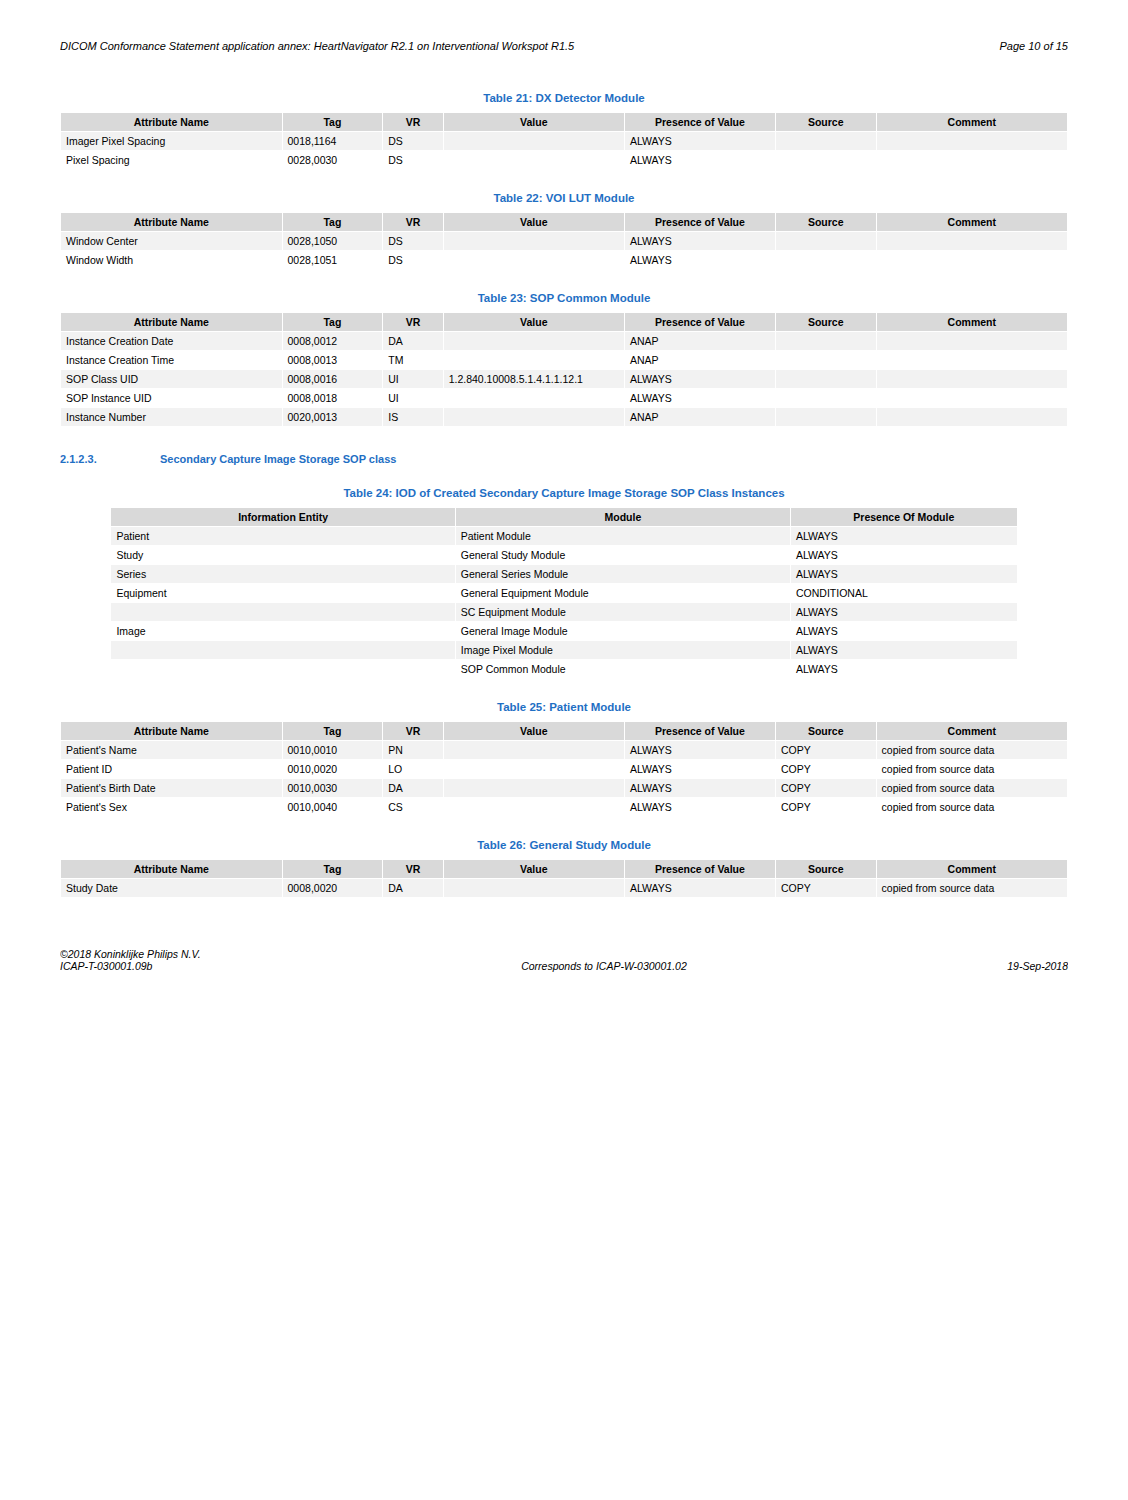DICOM Conformance Statement application annex: HeartNavigator R2.1 on Interventional Workspot R1.5 Page 10 of 15
Table 21: DX Detector Module
| Attribute Name | Tag | VR | Value | Presence of Value | Source | Comment |
| --- | --- | --- | --- | --- | --- | --- |
| Imager Pixel Spacing | 0018,1164 | DS | | ALWAYS | | |
| Pixel Spacing | 0028,0030 | DS | | ALWAYS | | |
Table 22: VOI LUT Module
| Attribute Name | Tag | VR | Value | Presence of Value | Source | Comment |
| --- | --- | --- | --- | --- | --- | --- |
| Window Center | 0028,1050 | DS | | ALWAYS | | |
| Window Width | 0028,1051 | DS | | ALWAYS | | |
Table 23: SOP Common Module
| Attribute Name | Tag | VR | Value | Presence of Value | Source | Comment |
| --- | --- | --- | --- | --- | --- | --- |
| Instance Creation Date | 0008,0012 | DA | | ANAP | | |
| Instance Creation Time | 0008,0013 | TM | | ANAP | | |
| SOP Class UID | 0008,0016 | UI | 1.2.840.10008.5.1.4.1.1.12.1 | ALWAYS | | |
| SOP Instance UID | 0008,0018 | UI | | ALWAYS | | |
| Instance Number | 0020,0013 | IS | | ANAP | | |
2.1.2.3. Secondary Capture Image Storage SOP class
Table 24: IOD of Created Secondary Capture Image Storage SOP Class Instances
| Information Entity | Module | Presence Of Module |
| --- | --- | --- |
| Patient | Patient Module | ALWAYS |
| Study | General Study Module | ALWAYS |
| Series | General Series Module | ALWAYS |
| Equipment | General Equipment Module | CONDITIONAL |
| | SC Equipment Module | ALWAYS |
| Image | General Image Module | ALWAYS |
| | Image Pixel Module | ALWAYS |
| | SOP Common Module | ALWAYS |
Table 25: Patient Module
| Attribute Name | Tag | VR | Value | Presence of Value | Source | Comment |
| --- | --- | --- | --- | --- | --- | --- |
| Patient's Name | 0010,0010 | PN | | ALWAYS | COPY | copied from source data |
| Patient ID | 0010,0020 | LO | | ALWAYS | COPY | copied from source data |
| Patient's Birth Date | 0010,0030 | DA | | ALWAYS | COPY | copied from source data |
| Patient's Sex | 0010,0040 | CS | | ALWAYS | COPY | copied from source data |
Table 26: General Study Module
| Attribute Name | Tag | VR | Value | Presence of Value | Source | Comment |
| --- | --- | --- | --- | --- | --- | --- |
| Study Date | 0008,0020 | DA | | ALWAYS | COPY | copied from source data |
©2018 Koninklijke Philips N.V.
ICAP-T-030001.09b
19-Sep-2018
Corresponds to ICAP-W-030001.02